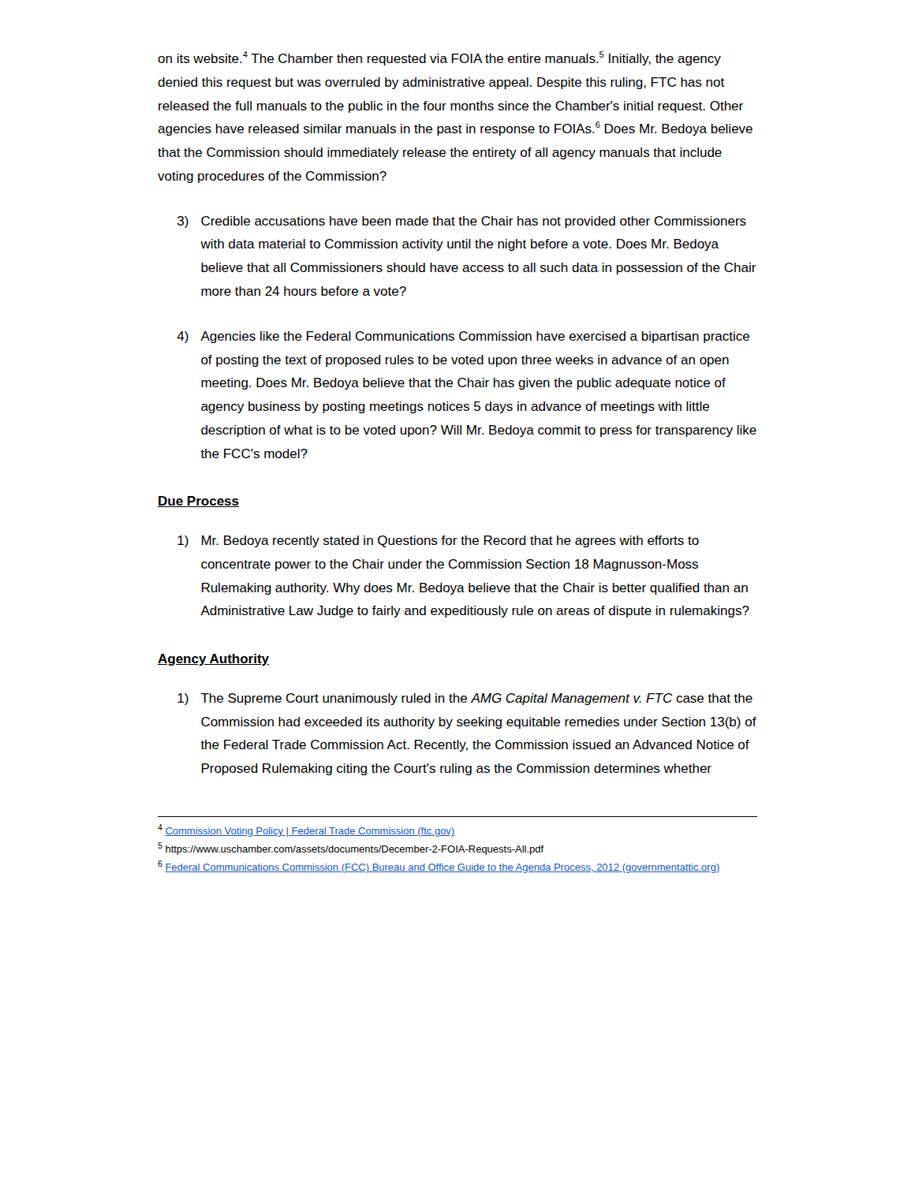on its website.4 The Chamber then requested via FOIA the entire manuals.5 Initially, the agency denied this request but was overruled by administrative appeal. Despite this ruling, FTC has not released the full manuals to the public in the four months since the Chamber's initial request. Other agencies have released similar manuals in the past in response to FOIAs.6 Does Mr. Bedoya believe that the Commission should immediately release the entirety of all agency manuals that include voting procedures of the Commission?
Credible accusations have been made that the Chair has not provided other Commissioners with data material to Commission activity until the night before a vote. Does Mr. Bedoya believe that all Commissioners should have access to all such data in possession of the Chair more than 24 hours before a vote?
Agencies like the Federal Communications Commission have exercised a bipartisan practice of posting the text of proposed rules to be voted upon three weeks in advance of an open meeting. Does Mr. Bedoya believe that the Chair has given the public adequate notice of agency business by posting meetings notices 5 days in advance of meetings with little description of what is to be voted upon? Will Mr. Bedoya commit to press for transparency like the FCC's model?
Due Process
Mr. Bedoya recently stated in Questions for the Record that he agrees with efforts to concentrate power to the Chair under the Commission Section 18 Magnusson-Moss Rulemaking authority. Why does Mr. Bedoya believe that the Chair is better qualified than an Administrative Law Judge to fairly and expeditiously rule on areas of dispute in rulemakings?
Agency Authority
The Supreme Court unanimously ruled in the AMG Capital Management v. FTC case that the Commission had exceeded its authority by seeking equitable remedies under Section 13(b) of the Federal Trade Commission Act. Recently, the Commission issued an Advanced Notice of Proposed Rulemaking citing the Court's ruling as the Commission determines whether
4 Commission Voting Policy | Federal Trade Commission (ftc.gov)
5 https://www.uschamber.com/assets/documents/December-2-FOIA-Requests-All.pdf
6 Federal Communications Commission (FCC) Bureau and Office Guide to the Agenda Process, 2012 (governmentattic.org)